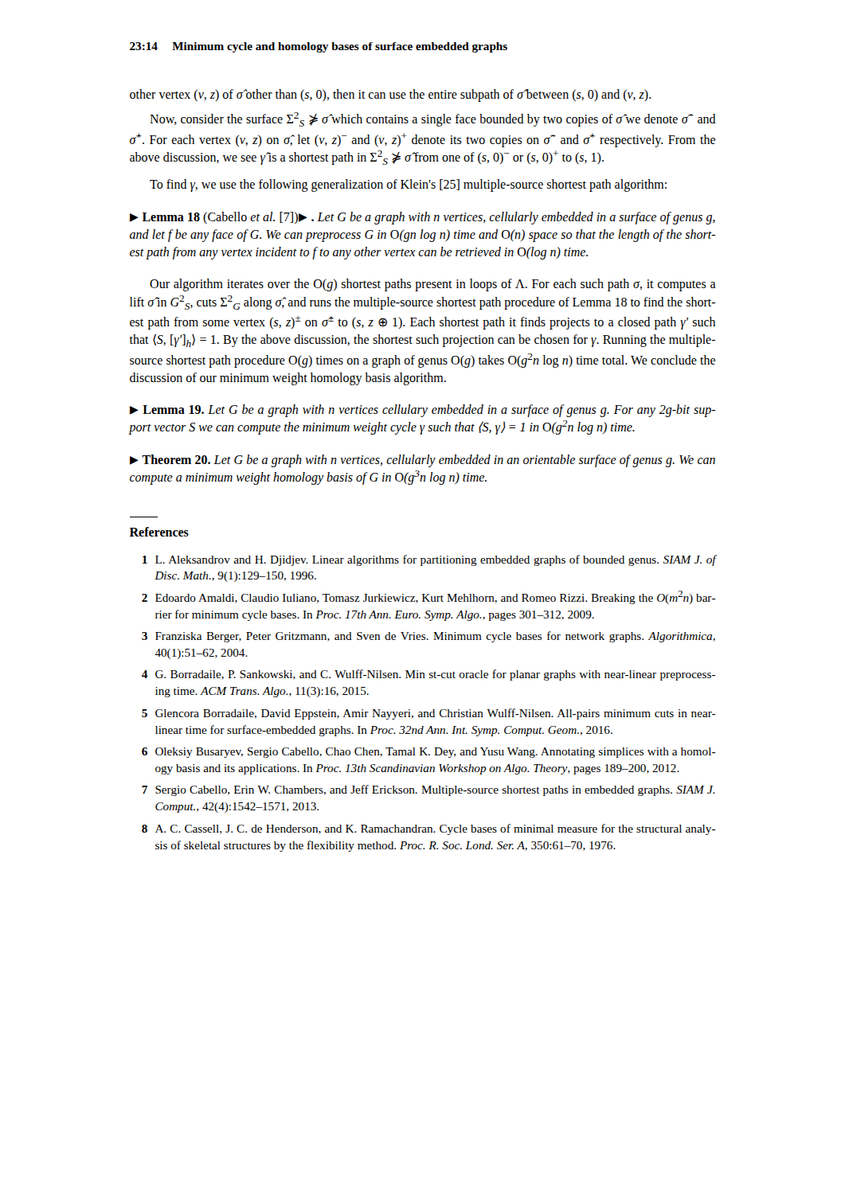23:14 Minimum cycle and homology bases of surface embedded graphs
other vertex (v, z) of σ̂ other than (s, 0), then it can use the entire subpath of σ̂ between (s, 0) and (v, z).
Now, consider the surface Σ2S ⋡ σ̂ which contains a single face bounded by two copies of σ̂ we denote σ̂− and σ̂+. For each vertex (v, z) on σ̂, let (v, z)− and (v, z)+ denote its two copies on σ̂− and σ̂+ respectively. From the above discussion, we see γ̂ is a shortest path in Σ2S ⋡ σ̂ from one of (s, 0)− or (s, 0)+ to (s, 1).
To find γ, we use the following generalization of Klein's [25] multiple-source shortest path algorithm:
Lemma 18 (Cabello et al. [7]). Let G be a graph with n vertices, cellularly embedded in a surface of genus g, and let f be any face of G. We can preprocess G in O(gn log n) time and O(n) space so that the length of the shortest path from any vertex incident to f to any other vertex can be retrieved in O(log n) time.
Our algorithm iterates over the O(g) shortest paths present in loops of Λ. For each such path σ, it computes a lift σ̂ in G2S, cuts Σ2G along σ̂, and runs the multiple-source shortest path procedure of Lemma 18 to find the shortest path from some vertex (s, z)± on σ̂± to (s, z ⊕ 1). Each shortest path it finds projects to a closed path γ′ such that ⟨S, [γ′]h⟩ = 1. By the above discussion, the shortest such projection can be chosen for γ. Running the multiple-source shortest path procedure O(g) times on a graph of genus O(g) takes O(g2n log n) time total. We conclude the discussion of our minimum weight homology basis algorithm.
Lemma 19. Let G be a graph with n vertices cellulary embedded in a surface of genus g. For any 2g-bit support vector S we can compute the minimum weight cycle γ such that ⟨S, γ⟩ = 1 in O(g2n log n) time.
Theorem 20. Let G be a graph with n vertices, cellularly embedded in an orientable surface of genus g. We can compute a minimum weight homology basis of G in O(g3n log n) time.
References
L. Aleksandrov and H. Djidjev. Linear algorithms for partitioning embedded graphs of bounded genus. SIAM J. of Disc. Math., 9(1):129–150, 1996.
Edoardo Amaldi, Claudio Iuliano, Tomasz Jurkiewicz, Kurt Mehlhorn, and Romeo Rizzi. Breaking the O(m2n) barrier for minimum cycle bases. In Proc. 17th Ann. Euro. Symp. Algo., pages 301–312, 2009.
Franziska Berger, Peter Gritzmann, and Sven de Vries. Minimum cycle bases for network graphs. Algorithmica, 40(1):51–62, 2004.
G. Borradaile, P. Sankowski, and C. Wulff-Nilsen. Min st-cut oracle for planar graphs with near-linear preprocessing time. ACM Trans. Algo., 11(3):16, 2015.
Glencora Borradaile, David Eppstein, Amir Nayyeri, and Christian Wulff-Nilsen. All-pairs minimum cuts in near-linear time for surface-embedded graphs. In Proc. 32nd Ann. Int. Symp. Comput. Geom., 2016.
Oleksiy Busaryev, Sergio Cabello, Chao Chen, Tamal K. Dey, and Yusu Wang. Annotating simplices with a homology basis and its applications. In Proc. 13th Scandinavian Workshop on Algo. Theory, pages 189–200, 2012.
Sergio Cabello, Erin W. Chambers, and Jeff Erickson. Multiple-source shortest paths in embedded graphs. SIAM J. Comput., 42(4):1542–1571, 2013.
A. C. Cassell, J. C. de Henderson, and K. Ramachandran. Cycle bases of minimal measure for the structural analysis of skeletal structures by the flexibility method. Proc. R. Soc. Lond. Ser. A, 350:61–70, 1976.